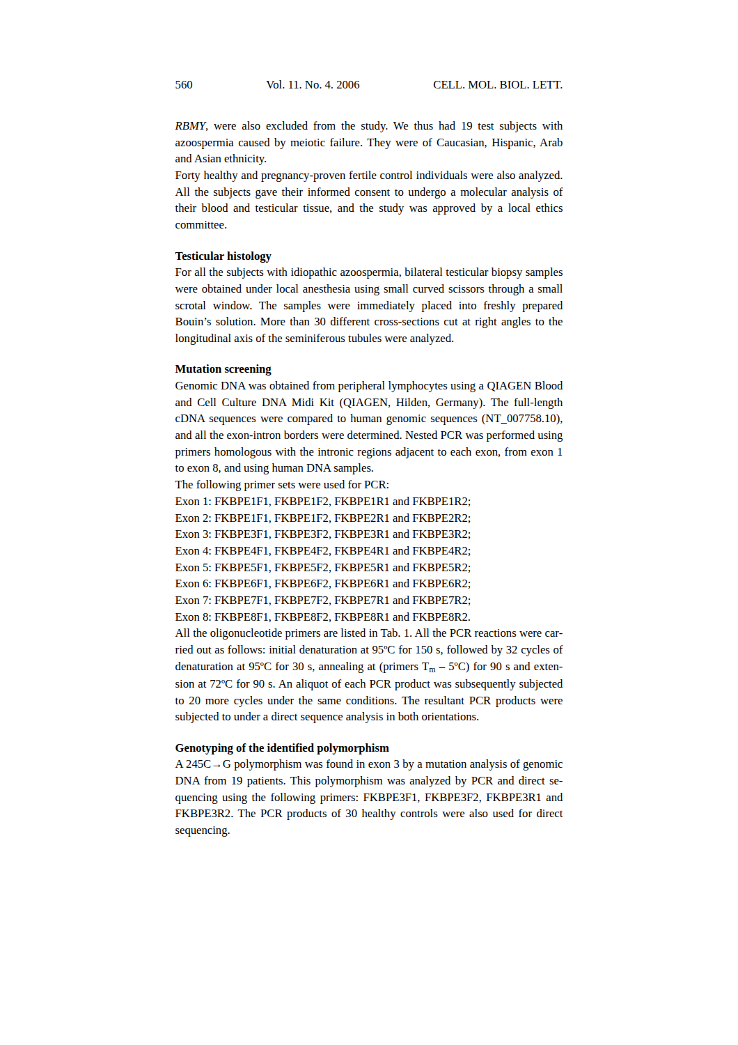560 Vol. 11. No. 4. 2006 CELL. MOL. BIOL. LETT.
RBMY, were also excluded from the study. We thus had 19 test subjects with azoospermia caused by meiotic failure. They were of Caucasian, Hispanic, Arab and Asian ethnicity.
Forty healthy and pregnancy-proven fertile control individuals were also analyzed. All the subjects gave their informed consent to undergo a molecular analysis of their blood and testicular tissue, and the study was approved by a local ethics committee.
Testicular histology
For all the subjects with idiopathic azoospermia, bilateral testicular biopsy samples were obtained under local anesthesia using small curved scissors through a small scrotal window. The samples were immediately placed into freshly prepared Bouin’s solution. More than 30 different cross-sections cut at right angles to the longitudinal axis of the seminiferous tubules were analyzed.
Mutation screening
Genomic DNA was obtained from peripheral lymphocytes using a QIAGEN Blood and Cell Culture DNA Midi Kit (QIAGEN, Hilden, Germany). The full-length cDNA sequences were compared to human genomic sequences (NT_007758.10), and all the exon-intron borders were determined. Nested PCR was performed using primers homologous with the intronic regions adjacent to each exon, from exon 1 to exon 8, and using human DNA samples.
The following primer sets were used for PCR:
Exon 1: FKBPE1F1, FKBPE1F2, FKBPE1R1 and FKBPE1R2;
Exon 2: FKBPE1F1, FKBPE1F2, FKBPE2R1 and FKBPE2R2;
Exon 3: FKBPE3F1, FKBPE3F2, FKBPE3R1 and FKBPE3R2;
Exon 4: FKBPE4F1, FKBPE4F2, FKBPE4R1 and FKBPE4R2;
Exon 5: FKBPE5F1, FKBPE5F2, FKBPE5R1 and FKBPE5R2;
Exon 6: FKBPE6F1, FKBPE6F2, FKBPE6R1 and FKBPE6R2;
Exon 7: FKBPE7F1, FKBPE7F2, FKBPE7R1 and FKBPE7R2;
Exon 8: FKBPE8F1, FKBPE8F2, FKBPE8R1 and FKBPE8R2.
All the oligonucleotide primers are listed in Tab. 1. All the PCR reactions were carried out as follows: initial denaturation at 95ºC for 150 s, followed by 32 cycles of denaturation at 95ºC for 30 s, annealing at (primers Tm – 5ºC) for 90 s and extension at 72ºC for 90 s. An aliquot of each PCR product was subsequently subjected to 20 more cycles under the same conditions. The resultant PCR products were subjected to under a direct sequence analysis in both orientations.
Genotyping of the identified polymorphism
A 245C→G polymorphism was found in exon 3 by a mutation analysis of genomic DNA from 19 patients. This polymorphism was analyzed by PCR and direct sequencing using the following primers: FKBPE3F1, FKBPE3F2, FKBPE3R1 and FKBPE3R2. The PCR products of 30 healthy controls were also used for direct sequencing.